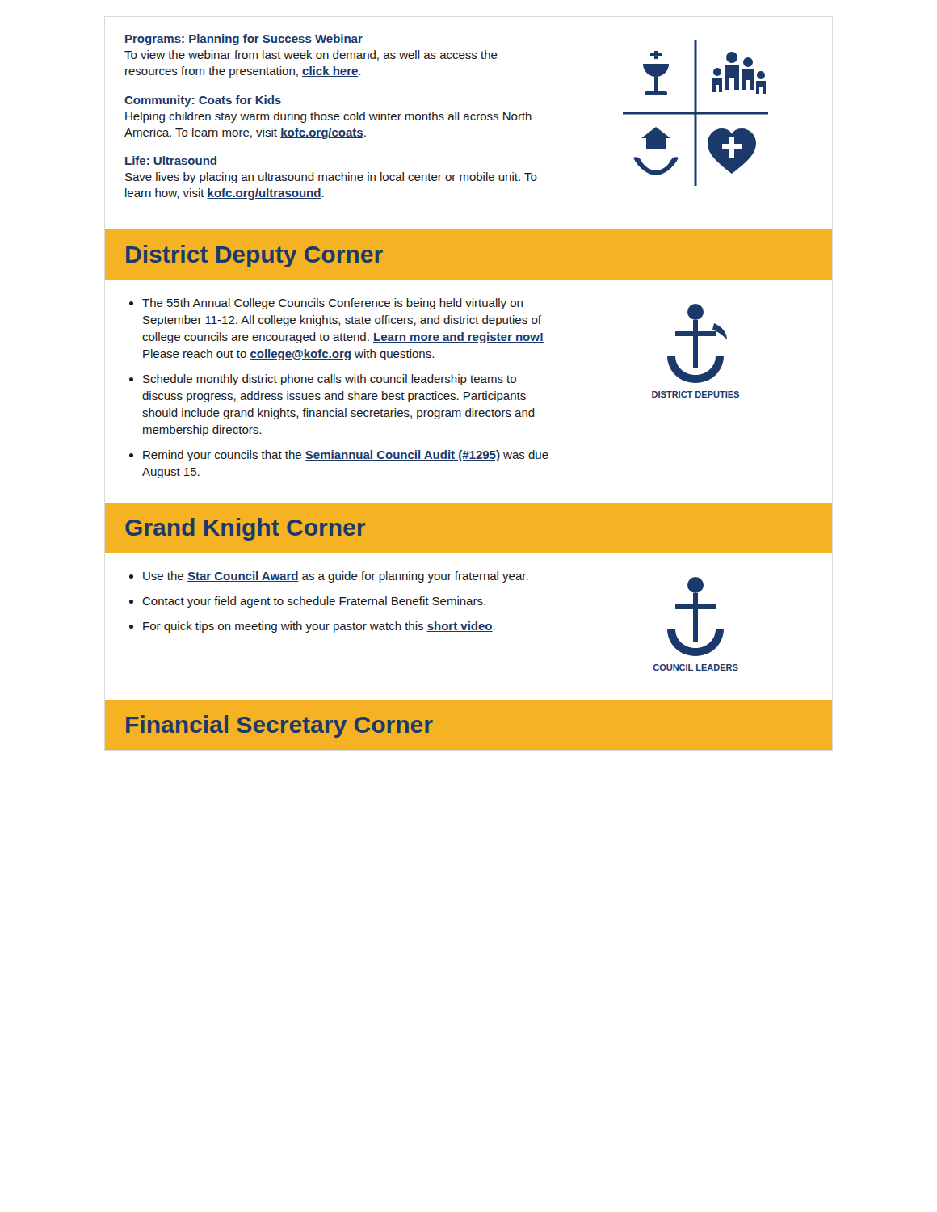Programs: Planning for Success Webinar
To view the webinar from last week on demand, as well as access the resources from the presentation, click here.
Community: Coats for Kids
Helping children stay warm during those cold winter months all across North America. To learn more, visit kofc.org/coats.
Life: Ultrasound
Save lives by placing an ultrasound machine in local center or mobile unit. To learn how, visit kofc.org/ultrasound.
District Deputy Corner
The 55th Annual College Councils Conference is being held virtually on September 11-12. All college knights, state officers, and district deputies of college councils are encouraged to attend. Learn more and register now! Please reach out to college@kofc.org with questions.
Schedule monthly district phone calls with council leadership teams to discuss progress, address issues and share best practices. Participants should include grand knights, financial secretaries, program directors and membership directors.
Remind your councils that the Semiannual Council Audit (#1295) was due August 15.
DISTRICT DEPUTIES
Grand Knight Corner
Use the Star Council Award as a guide for planning your fraternal year.
Contact your field agent to schedule Fraternal Benefit Seminars.
For quick tips on meeting with your pastor watch this short video.
COUNCIL LEADERS
Financial Secretary Corner